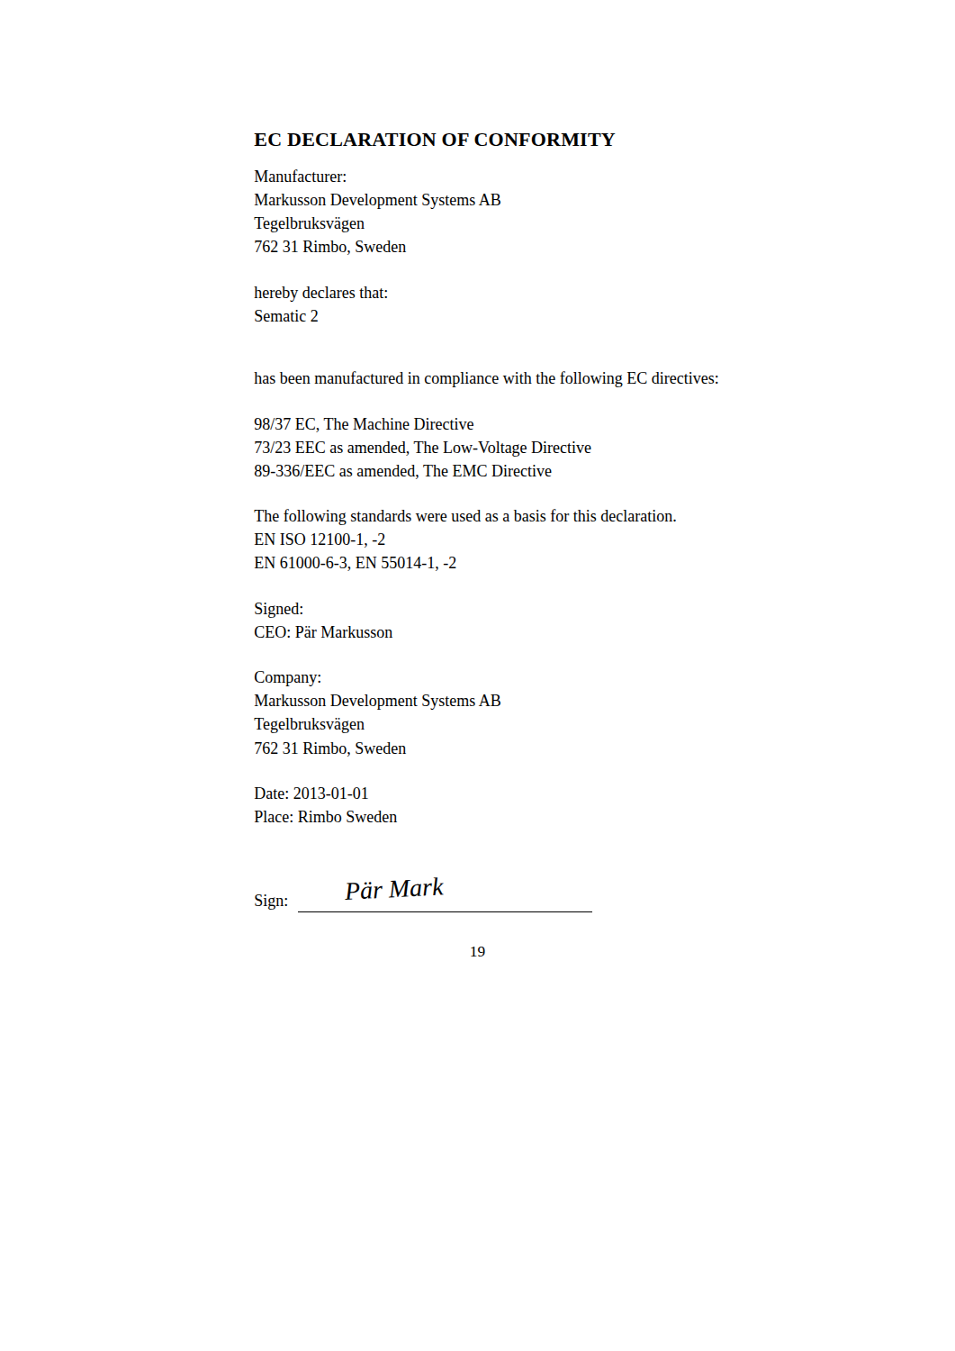EC DECLARATION OF CONFORMITY
Manufacturer:
Markusson Development Systems AB
Tegelbruksvägen
762 31 Rimbo, Sweden
hereby declares that:
Sematic 2
has been manufactured in compliance with the following EC directives:
98/37 EC, The Machine Directive
73/23 EEC as amended, The Low-Voltage Directive
89-336/EEC as amended, The EMC Directive
The following standards were used as a basis for this declaration.
EN ISO 12100-1, -2
EN 61000-6-3, EN 55014-1, -2
Signed:
CEO: Pär Markusson
Company:
Markusson Development Systems AB
Tegelbruksvägen
762 31 Rimbo, Sweden
Date: 2013-01-01
Place: Rimbo Sweden
Sign: Pär Mark
19